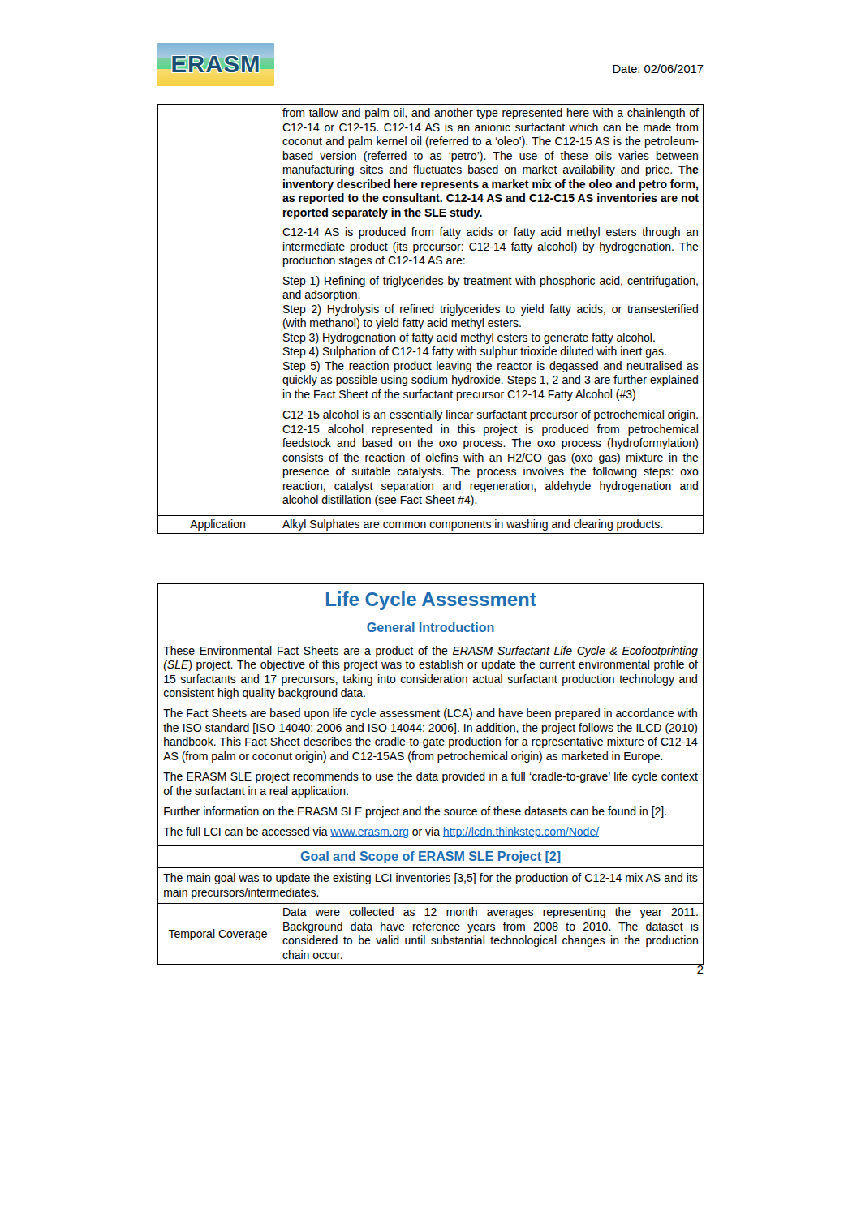ERASM
Date: 02/06/2017
| | from tallow and palm oil, and another type represented here with a chainlength of C12-14 or C12-15. C12-14 AS is an anionic surfactant which can be made from coconut and palm kernel oil (referred to a ‘oleo’). The C12-15 AS is the petroleum-based version (referred to as ‘petro’). The use of these oils varies between manufacturing sites and fluctuates based on market availability and price. The inventory described here represents a market mix of the oleo and petro form, as reported to the consultant. C12-14 AS and C12-C15 AS inventories are not reported separately in the SLE study. C12-14 AS is produced from fatty acids or fatty acid methyl esters through an intermediate product (its precursor: C12-14 fatty alcohol) by hydrogenation. The production stages of C12-14 AS are: Step 1) Refining of triglycerides by treatment with phosphoric acid, centrifugation, and adsorption. Step 2) Hydrolysis of refined triglycerides to yield fatty acids, or transesterified (with methanol) to yield fatty acid methyl esters. Step 3) Hydrogenation of fatty acid methyl esters to generate fatty alcohol. Step 4) Sulphation of C12-14 fatty with sulphur trioxide diluted with inert gas. Step 5) The reaction product leaving the reactor is degassed and neutralised as quickly as possible using sodium hydroxide. Steps 1, 2 and 3 are further explained in the Fact Sheet of the surfactant precursor C12-14 Fatty Alcohol (#3) C12-15 alcohol is an essentially linear surfactant precursor of petrochemical origin. C12-15 alcohol represented in this project is produced from petrochemical feedstock and based on the oxo process. The oxo process (hydroformylation) consists of the reaction of olefins with an H2/CO gas (oxo gas) mixture in the presence of suitable catalysts. The process involves the following steps: oxo reaction, catalyst separation and regeneration, aldehyde hydrogenation and alcohol distillation (see Fact Sheet #4). |
| Application | Alkyl Sulphates are common components in washing and clearing products. |
| Life Cycle Assessment |
| General Introduction |
| These Environmental Fact Sheets are a product of the ERASM Surfactant Life Cycle & Ecofootprinting (SLE ) project. The objective of this project was to establish or update the current environmental profile of 15 surfactants and 17 precursors, taking into consideration actual surfactant production technology and consistent high quality background data. The Fact Sheets are based upon life cycle assessment (LCA) and have been prepared in accordance with the ISO standard [ISO 14040: 2006 and ISO 14044: 2006]. In addition, the project follows the ILCD (2010) handbook. This Fact Sheet describes the cradle-to-gate production for a representative mixture of C12-14 AS (from palm or coconut origin) and C12-15AS (from petrochemical origin) as marketed in Europe. The ERASM SLE project recommends to use the data provided in a full ‘cradle-to-grave’ life cycle context of the surfactant in a real application. Further information on the ERASM SLE project and the source of these datasets can be found in [2]. The full LCI can be accessed via www.erasm.org or via http://lcdn.thinkstep.com/Node/ |
| Goal and Scope of ERASM SLE Project [2] |
| The main goal was to update the existing LCI inventories [3,5] for the production of C12-14 mix AS and its main precursors/intermediates. |
| Temporal Coverage | Data were collected as 12 month averages representing the year 2011. Background data have reference years from 2008 to 2010. The dataset is considered to be valid until substantial technological changes in the production chain occur. |
2